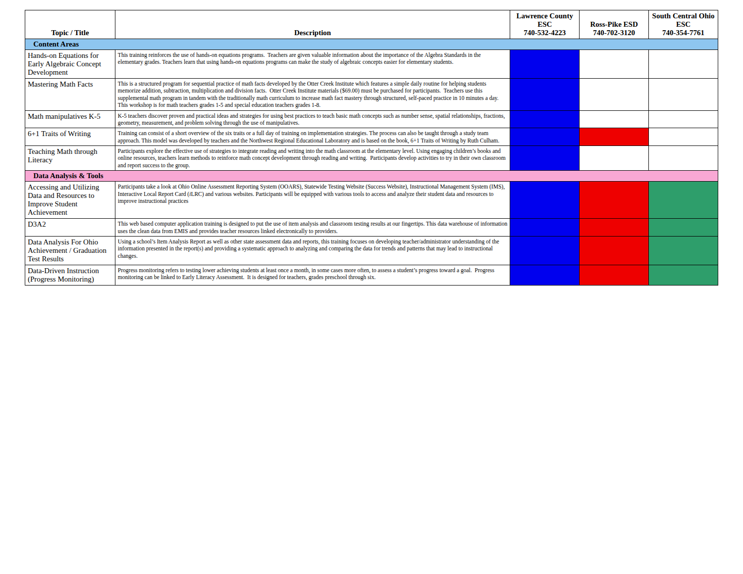| Topic / Title | Description | Lawrence County ESC 740-532-4223 | Ross-Pike ESD 740-702-3120 | South Central Ohio ESC 740-354-7761 |
| --- | --- | --- | --- | --- |
| Content Areas |
| Hands-on Equations for Early Algebraic Concept Development | This training reinforces the use of hands-on equations programs. Teachers are given valuable information about the importance of the Algebra Standards in the elementary grades. Teachers learn that using hands-on equations programs can make the study of algebraic concepts easier for elementary students. | | | |
| Mastering Math Facts | This is a structured program for sequential practice of math facts developed by the Otter Creek Institute which features a simple daily routine for helping students memorize addition, subtraction, multiplication and division facts. Otter Creek Institute materials ($69.00) must be purchased for participants. Teachers use this supplemental math program in tandem with the traditionally math curriculum to increase math fact mastery through structured, self-paced practice in 10 minutes a day. This workshop is for math teachers grades 1-5 and special education teachers grades 1-8. | | | |
| Math manipulatives K-5 | K-5 teachers discover proven and practical ideas and strategies for using best practices to teach basic math concepts such as number sense, spatial relationships, fractions, geometry, measurement, and problem solving through the use of manipulatives. | | | |
| 6+1 Traits of Writing | Training can consist of a short overview of the six traits or a full day of training on implementation strategies. The process can also be taught through a study team approach. This model was developed by teachers and the Northwest Regional Educational Laboratory and is based on the book, 6+1 Traits of Writing by Ruth Culham. | | | |
| Teaching Math through Literacy | Participants explore the effective use of strategies to integrate reading and writing into the math classroom at the elementary level. Using engaging children’s books and online resources, teachers learn methods to reinforce math concept development through reading and writing. Participants develop activities to try in their own classroom and report success to the group. | | | |
| Data Analysis & Tools |
| Accessing and Utilizing Data and Resources to Improve Student Achievement | Participants take a look at Ohio Online Assessment Reporting System (OOARS), Statewide Testing Website (Success Website), Instructional Management System (IMS), Interactive Local Report Card ( i LRC) and various websites. Participants will be equipped with various tools to access and analyze their student data and resources to improve instructional practices | | | |
| D3A2 | This web based computer application training is designed to put the use of item analysis and classroom testing results at our fingertips. This data warehouse of information uses the clean data from EMIS and provides teacher resources linked electronically to providers. | | | |
| Data Analysis For Ohio Achievement / Graduation Test Results | Using a school’s Item Analysis Report as well as other state assessment data and reports, this training focuses on developing teacher/administrator understanding of the information presented in the report(s) and providing a systematic approach to analyzing and comparing the data for trends and patterns that may lead to instructional changes. | | | |
| Data-Driven Instruction (Progress Monitoring) | Progress monitoring refers to testing lower achieving students at least once a month, in some cases more often, to assess a student’s progress toward a goal. Progress monitoring can be linked to Early Literacy Assessment. It is designed for teachers, grades preschool through six. | | | |